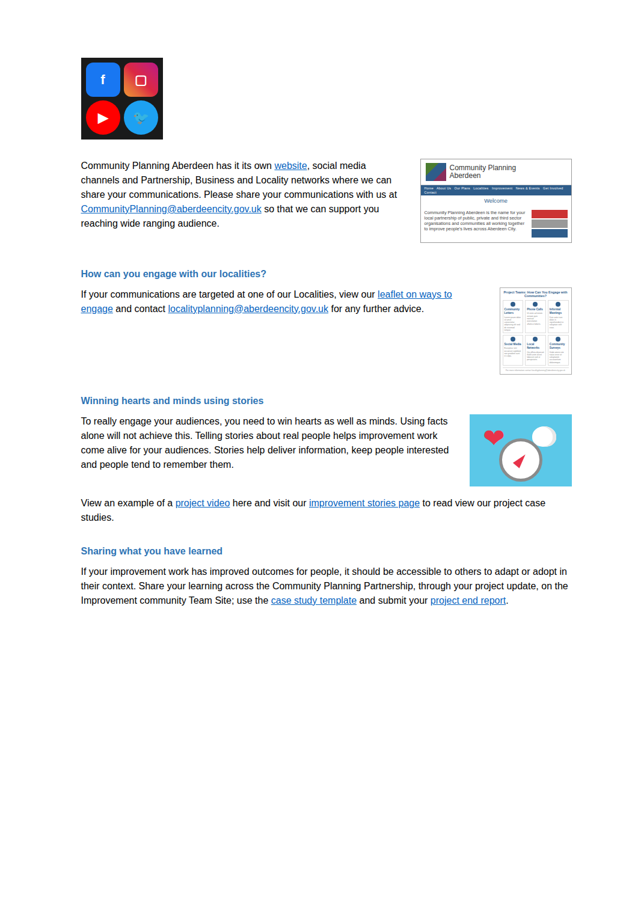f
▢
▶
🐦
Community Planning Aberdeen has it its own website, social media channels and Partnership, Business and Locality networks where we can share your communications. Please share your communications with us at CommunityPlanning@aberdeencity.gov.uk so that we can support you reaching wide ranging audience.
Community Planning
Aberdeen
Home About Us Our Plans Localities Improvement News & Events Get Involved Contact
Welcome
Community Planning Aberdeen is the name for your local partnership of public, private and third sector organisations and communities all working together to improve people's lives across Aberdeen City.
How can you engage with our localities?
If your communications are targeted at one of our Localities, view our leaflet on ways to engage and contact localityplanning@aberdeencity.gov.uk for any further advice.
Project Teams: How Can You Engage with Communities?
Community Letters Lorem ipsum dolor sit amet consectetur adipiscing elit sed do eiusmod tempor.
Phone Calls Ut enim ad minim veniam quis nostrud exercitation ullamco laboris.
Informal Meetings Duis aute irure dolor in reprehenderit in voluptate velit esse.
Social Media Excepteur sint occaecat cupidatat non proident sunt in culpa.
Local Networks Qui officia deserunt mollit anim id est laborum sed ut perspiciatis.
Community Surveys Unde omnis iste natus error sit voluptatem accusantium doloremque.
For more information contact localityplanning@aberdeencity.gov.uk
Winning hearts and minds using stories
To really engage your audiences, you need to win hearts as well as minds. Using facts alone will not achieve this. Telling stories about real people helps improvement work come alive for your audiences. Stories help deliver information, keep people interested and people tend to remember them.
❤
View an example of a project video here and visit our improvement stories page to read view our project case studies.
Sharing what you have learned
If your improvement work has improved outcomes for people, it should be accessible to others to adapt or adopt in their context. Share your learning across the Community Planning Partnership, through your project update, on the Improvement community Team Site; use the case study template and submit your project end report.